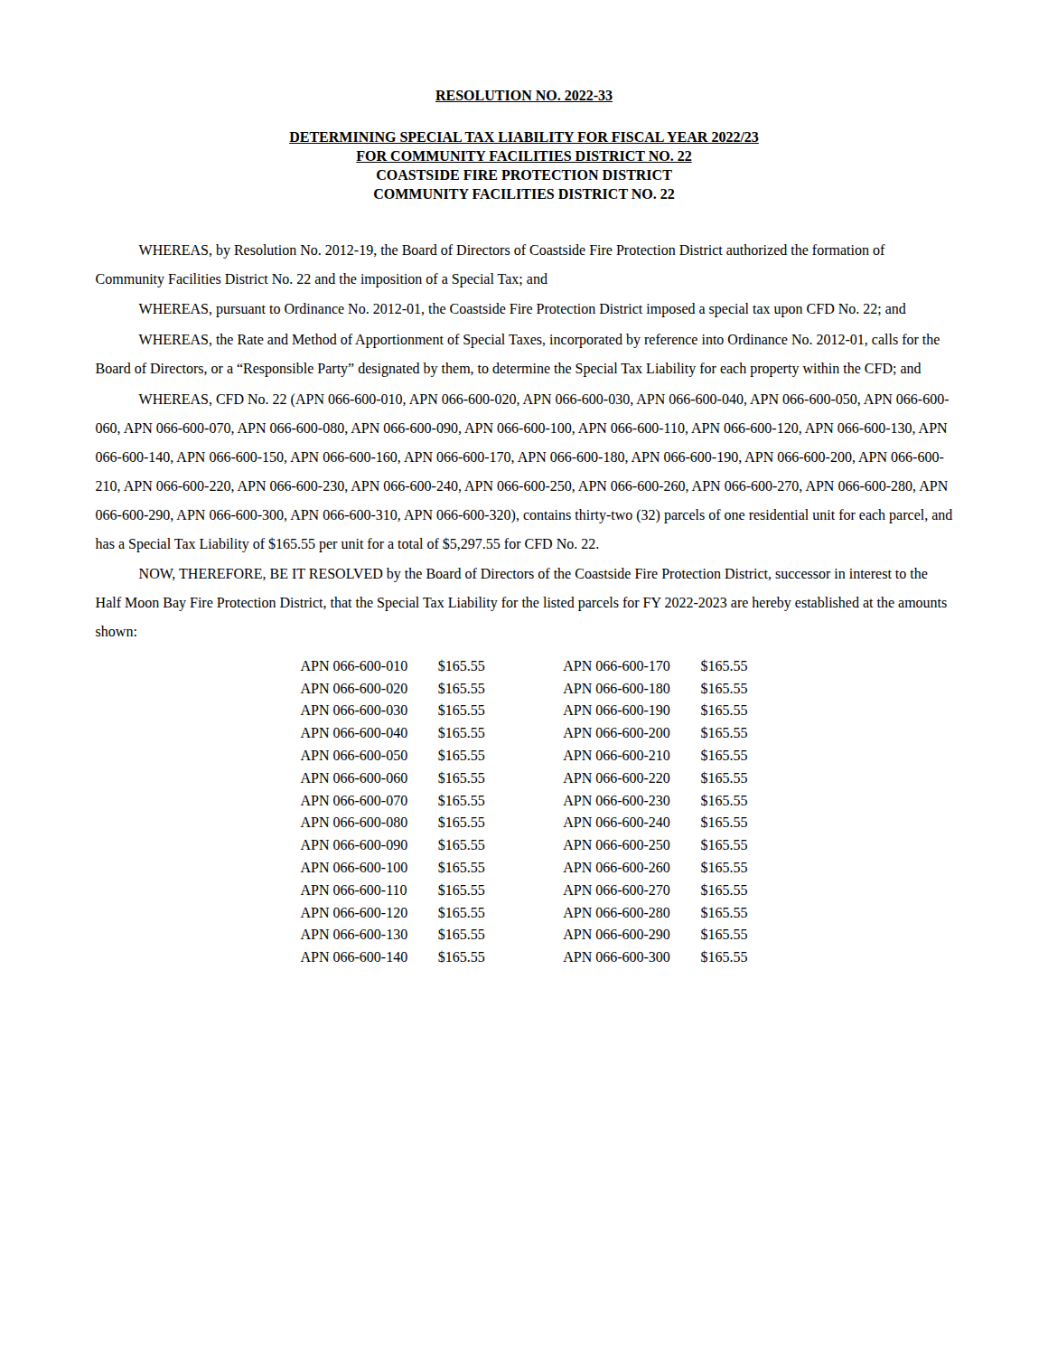RESOLUTION NO. 2022-33
DETERMINING SPECIAL TAX LIABILITY FOR FISCAL YEAR 2022/23
FOR COMMUNITY FACILITIES DISTRICT NO. 22
COASTSIDE FIRE PROTECTION DISTRICT
COMMUNITY FACILITIES DISTRICT NO. 22
WHEREAS, by Resolution No. 2012-19, the Board of Directors of Coastside Fire Protection District authorized the formation of Community Facilities District No. 22 and the imposition of a Special Tax; and
WHEREAS, pursuant to Ordinance No. 2012-01, the Coastside Fire Protection District imposed a special tax upon CFD No. 22; and
WHEREAS, the Rate and Method of Apportionment of Special Taxes, incorporated by reference into Ordinance No. 2012-01, calls for the Board of Directors, or a “Responsible Party” designated by them, to determine the Special Tax Liability for each property within the CFD; and
WHEREAS, CFD No. 22 (APN 066-600-010, APN 066-600-020, APN 066-600-030, APN 066-600-040, APN 066-600-050, APN 066-600-060, APN 066-600-070, APN 066-600-080, APN 066-600-090, APN 066-600-100, APN 066-600-110, APN 066-600-120, APN 066-600-130, APN 066-600-140, APN 066-600-150, APN 066-600-160, APN 066-600-170, APN 066-600-180, APN 066-600-190, APN 066-600-200, APN 066-600-210, APN 066-600-220, APN 066-600-230, APN 066-600-240, APN 066-600-250, APN 066-600-260, APN 066-600-270, APN 066-600-280, APN 066-600-290, APN 066-600-300, APN 066-600-310, APN 066-600-320), contains thirty-two (32) parcels of one residential unit for each parcel, and has a Special Tax Liability of $165.55 per unit for a total of $5,297.55 for CFD No. 22.
NOW, THEREFORE, BE IT RESOLVED by the Board of Directors of the Coastside Fire Protection District, successor in interest to the Half Moon Bay Fire Protection District, that the Special Tax Liability for the listed parcels for FY 2022-2023 are hereby established at the amounts shown:
| APN 066-600-010 | $165.55 | APN 066-600-170 | $165.55 |
| APN 066-600-020 | $165.55 | APN 066-600-180 | $165.55 |
| APN 066-600-030 | $165.55 | APN 066-600-190 | $165.55 |
| APN 066-600-040 | $165.55 | APN 066-600-200 | $165.55 |
| APN 066-600-050 | $165.55 | APN 066-600-210 | $165.55 |
| APN 066-600-060 | $165.55 | APN 066-600-220 | $165.55 |
| APN 066-600-070 | $165.55 | APN 066-600-230 | $165.55 |
| APN 066-600-080 | $165.55 | APN 066-600-240 | $165.55 |
| APN 066-600-090 | $165.55 | APN 066-600-250 | $165.55 |
| APN 066-600-100 | $165.55 | APN 066-600-260 | $165.55 |
| APN 066-600-110 | $165.55 | APN 066-600-270 | $165.55 |
| APN 066-600-120 | $165.55 | APN 066-600-280 | $165.55 |
| APN 066-600-130 | $165.55 | APN 066-600-290 | $165.55 |
| APN 066-600-140 | $165.55 | APN 066-600-300 | $165.55 |